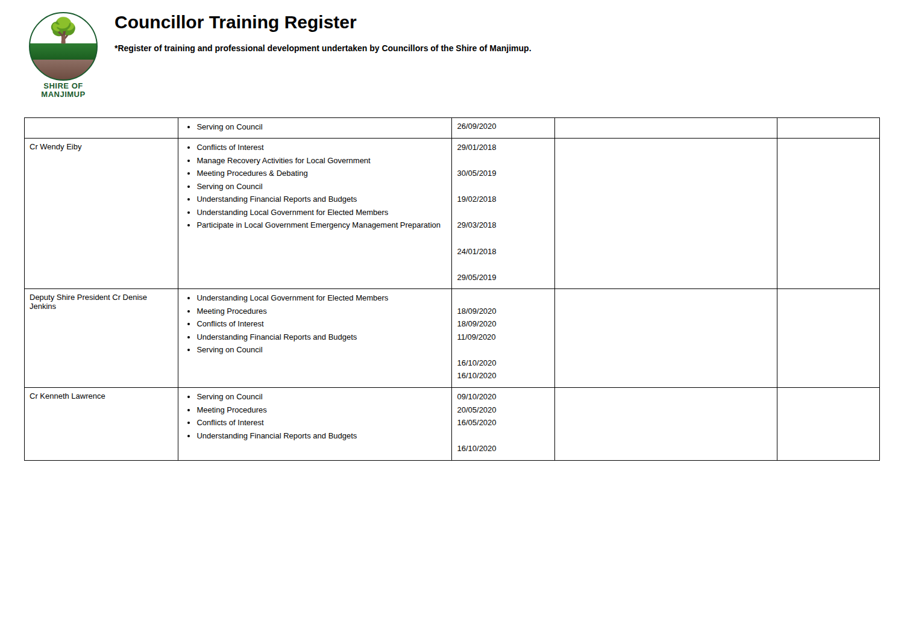🌳
SHIRE OF
MANJIMUP
Councillor Training Register
*Register of training and professional development undertaken by Councillors of the Shire of Manjimup.
| | Serving on Council | 26/09/2020 | | |
| Cr Wendy Eiby | Conflicts of Interest Manage Recovery Activities for Local Government Meeting Procedures & Debating Serving on Council Understanding Financial Reports and Budgets Understanding Local Government for Elected Members Participate in Local Government Emergency Management Preparation | 29/01/2018 30/05/2019 19/02/2018 29/03/2018 24/01/2018 29/05/2019 | | |
| Deputy Shire President Cr Denise Jenkins | Understanding Local Government for Elected Members Meeting Procedures Conflicts of Interest Understanding Financial Reports and Budgets Serving on Council | 18/09/2020 18/09/2020 11/09/2020 16/10/2020 16/10/2020 | | |
| Cr Kenneth Lawrence | Serving on Council Meeting Procedures Conflicts of Interest Understanding Financial Reports and Budgets | 09/10/2020 20/05/2020 16/05/2020 16/10/2020 | | |